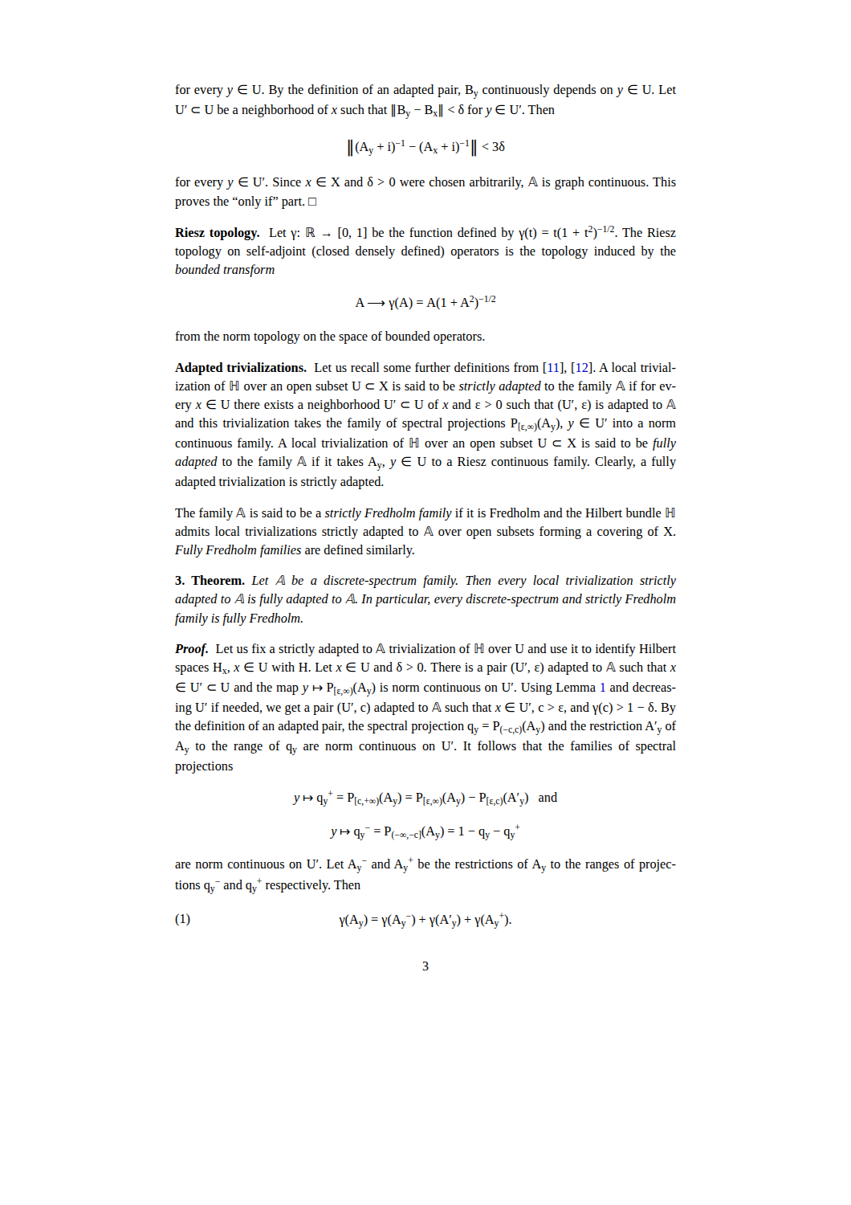for every y ∈ U. By the definition of an adapted pair, By continuously depends on y ∈ U. Let U′ ⊂ U be a neighborhood of x such that ∥By − Bx∥ < δ for y ∈ U′. Then
∥(Ay + i)−1 − (Ax + i)−1∥ < 3δ
for every y ∈ U′. Since x ∈ X and δ > 0 were chosen arbitrarily, 𝔸 is graph continuous. This proves the “only if” part. □
Riesz topology. Let γ: ℝ → [0, 1] be the function defined by γ(t) = t(1 + t2)−1/2. The Riesz topology on self-adjoint (closed densely defined) operators is the topology induced by the bounded transform
A ⟶ γ(A) = A(1 + A2)−1/2
from the norm topology on the space of bounded operators.
Adapted trivializations. Let us recall some further definitions from [11], [12]. A local trivialization of ℍ over an open subset U ⊂ X is said to be strictly adapted to the family 𝔸 if for every x ∈ U there exists a neighborhood U′ ⊂ U of x and ε > 0 such that (U′, ε) is adapted to 𝔸 and this trivialization takes the family of spectral projections P[ε,∞)(Ay), y ∈ U′ into a norm continuous family. A local trivialization of ℍ over an open subset U ⊂ X is said to be fully adapted to the family 𝔸 if it takes Ay, y ∈ U to a Riesz continuous family. Clearly, a fully adapted trivialization is strictly adapted.
The family 𝔸 is said to be a strictly Fredholm family if it is Fredholm and the Hilbert bundle ℍ admits local trivializations strictly adapted to 𝔸 over open subsets forming a covering of X. Fully Fredholm families are defined similarly.
3. Theorem. Let 𝔸 be a discrete-spectrum family. Then every local trivialization strictly adapted to 𝔸 is fully adapted to 𝔸. In particular, every discrete-spectrum and strictly Fredholm family is fully Fredholm.
Proof. Let us fix a strictly adapted to 𝔸 trivialization of ℍ over U and use it to identify Hilbert spaces Hx, x ∈ U with H. Let x ∈ U and δ > 0. There is a pair (U′, ε) adapted to 𝔸 such that x ∈ U′ ⊂ U and the map y ↦ P[ε,∞)(Ay) is norm continuous on U′. Using Lemma 1 and decreasing U′ if needed, we get a pair (U′, c) adapted to 𝔸 such that x ∈ U′, c > ε, and γ(c) > 1 − δ. By the definition of an adapted pair, the spectral projection qy = P(−c,c)(Ay) and the restriction A′y of Ay to the range of qy are norm continuous on U′. It follows that the families of spectral projections
y ↦ qy+ = P[c,+∞)(Ay) = P[ε,∞)(Ay) − P[ε,c)(A′y) and
y ↦ qy− = P(−∞,−c](Ay) = 1 − qy − qy+
are norm continuous on U′. Let Ay− and Ay+ be the restrictions of Ay to the ranges of projections qy− and qy+ respectively. Then
(1) γ(Ay) = γ(Ay−) + γ(A′y) + γ(Ay+).
3